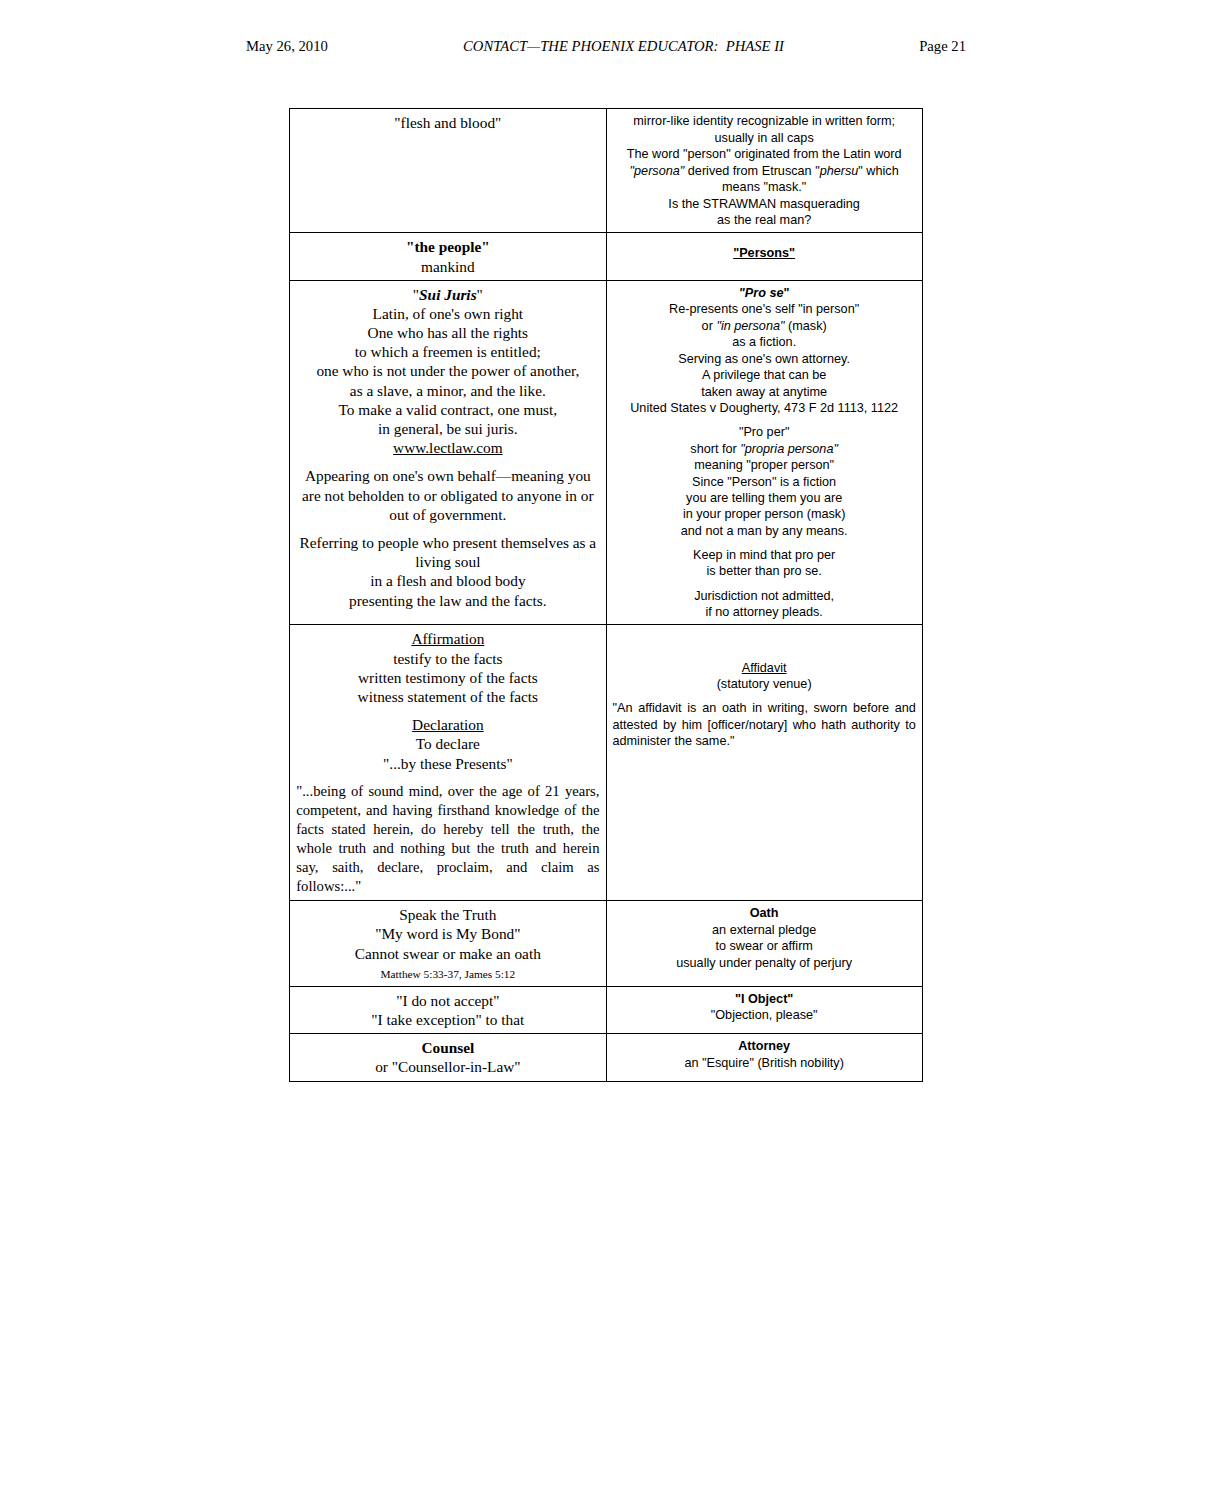May 26, 2010
CONTACT—THE PHOENIX EDUCATOR: PHASE II
Page 21
| "flesh and blood" | mirror-like identity recognizable in written form; usually in all caps The word "person" originated from the Latin word "persona" derived from Etruscan " phersu " which means "mask." Is the STRAWMAN masquerading as the real man? |
| "the people" mankind | "Persons" |
| " Sui Juris " Latin, of one's own right One who has all the rights to which a freemen is entitled; one who is not under the power of another, as a slave, a minor, and the like. To make a valid contract, one must, in general, be sui juris. www.lectlaw.com Appearing on one's own behalf—meaning you are not beholden to or obligated to anyone in or out of government. Referring to people who present themselves as a living soul in a flesh and blood body presenting the law and the facts. | "Pro se " Re-presents one's self "in person" or "in persona" (mask) as a fiction. Serving as one's own attorney. A privilege that can be taken away at anytime United States v Dougherty, 473 F 2d 1113, 1122 "Pro per" short for "propria persona" meaning "proper person" Since "Person" is a fiction you are telling them you are in your proper person (mask) and not a man by any means. Keep in mind that pro per is better than pro se. Jurisdiction not admitted, if no attorney pleads. |
| Affirmation testify to the facts written testimony of the facts witness statement of the facts Declaration To declare "...by these Presents" "...being of sound mind, over the age of 21 years, competent, and having firsthand knowledge of the facts stated herein, do hereby tell the truth, the whole truth and nothing but the truth and herein say, saith, declare, proclaim, and claim as follows:..." | Affidavit (statutory venue) "An affidavit is an oath in writing, sworn before and attested by him [officer/notary] who hath authority to administer the same." |
| Speak the Truth "My word is My Bond" Cannot swear or make an oath Matthew 5:33-37, James 5:12 | Oath an external pledge to swear or affirm usually under penalty of perjury |
| "I do not accept" "I take exception" to that | "I Object" "Objection, please" |
| Counsel or "Counsellor-in-Law" | Attorney an "Esquire" (British nobility) |